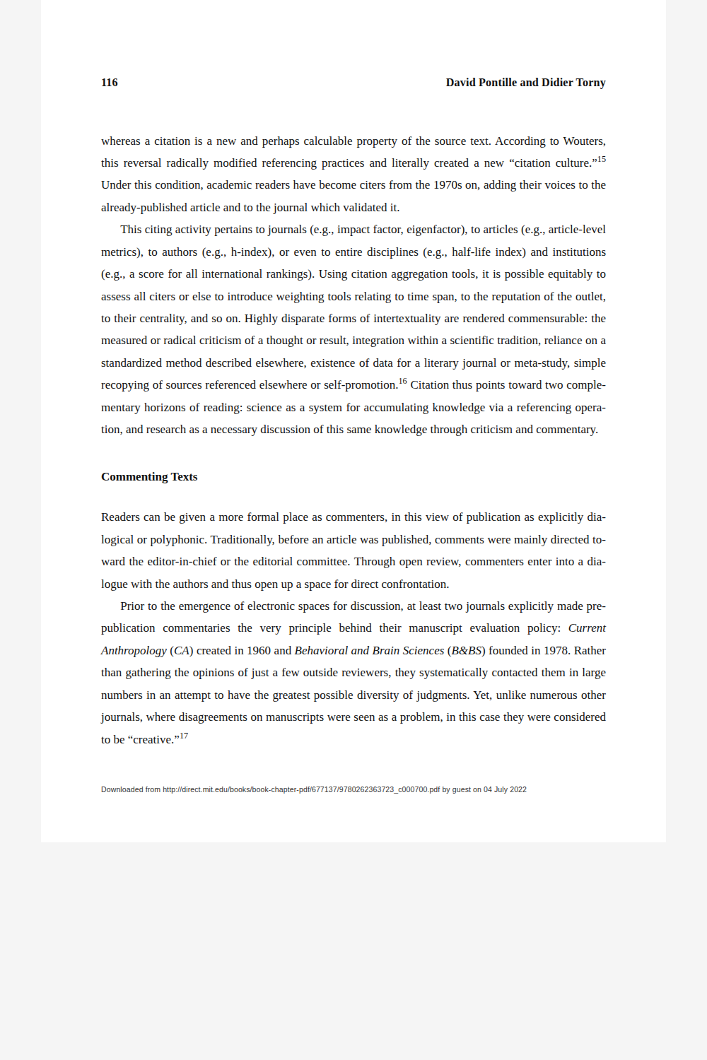116 David Pontille and Didier Torny
whereas a citation is a new and perhaps calculable property of the source text. According to Wouters, this reversal radically modified referencing practices and literally created a new “citation culture.”15 Under this condition, academic readers have become citers from the 1970s on, adding their voices to the already-published article and to the journal which validated it.
This citing activity pertains to journals (e.g., impact factor, eigenfactor), to articles (e.g., article-level metrics), to authors (e.g., h-index), or even to entire disciplines (e.g., half-life index) and institutions (e.g., a score for all international rankings). Using citation aggregation tools, it is possible equitably to assess all citers or else to introduce weighting tools relating to time span, to the reputation of the outlet, to their centrality, and so on. Highly disparate forms of intertextuality are rendered commensurable: the measured or radical criticism of a thought or result, integration within a scientific tradition, reliance on a standardized method described elsewhere, existence of data for a literary journal or meta-study, simple recopying of sources referenced elsewhere or self-promotion.16 Citation thus points toward two complementary horizons of reading: science as a system for accumulating knowledge via a referencing operation, and research as a necessary discussion of this same knowledge through criticism and commentary.
Commenting Texts
Readers can be given a more formal place as commenters, in this view of publication as explicitly dialogical or polyphonic. Traditionally, before an article was published, comments were mainly directed toward the editor-in-chief or the editorial committee. Through open review, commenters enter into a dialogue with the authors and thus open up a space for direct confrontation.
Prior to the emergence of electronic spaces for discussion, at least two journals explicitly made prepublication commentaries the very principle behind their manuscript evaluation policy: Current Anthropology (CA) created in 1960 and Behavioral and Brain Sciences (B&BS) founded in 1978. Rather than gathering the opinions of just a few outside reviewers, they systematically contacted them in large numbers in an attempt to have the greatest possible diversity of judgments. Yet, unlike numerous other journals, where disagreements on manuscripts were seen as a problem, in this case they were considered to be “creative.”17
Downloaded from http://direct.mit.edu/books/book-chapter-pdf/677137/9780262363723_c000700.pdf by guest on 04 July 2022